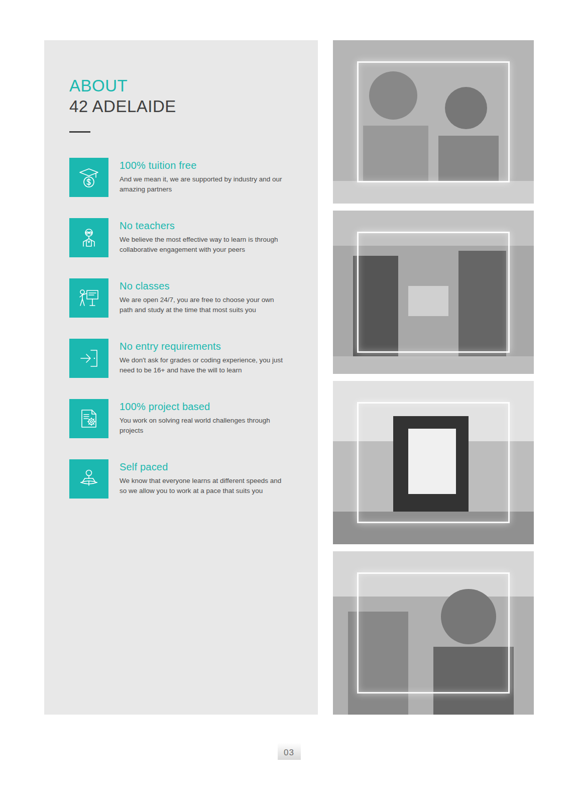ABOUT
42 ADELAIDE
100% tuition free
And we mean it, we are supported by industry and our amazing partners
No teachers
We believe the most effective way to learn is through collaborative engagement with your peers
No classes
We are open 24/7, you are free to choose your own path and study at the time that most suits you
No entry requirements
We don't ask for grades or coding experience, you just need to be 16+ and have the will to learn
100% project based
You work on solving real world challenges through projects
Self paced
We know that everyone learns at different speeds and so we allow you to work at a pace that suits you
03